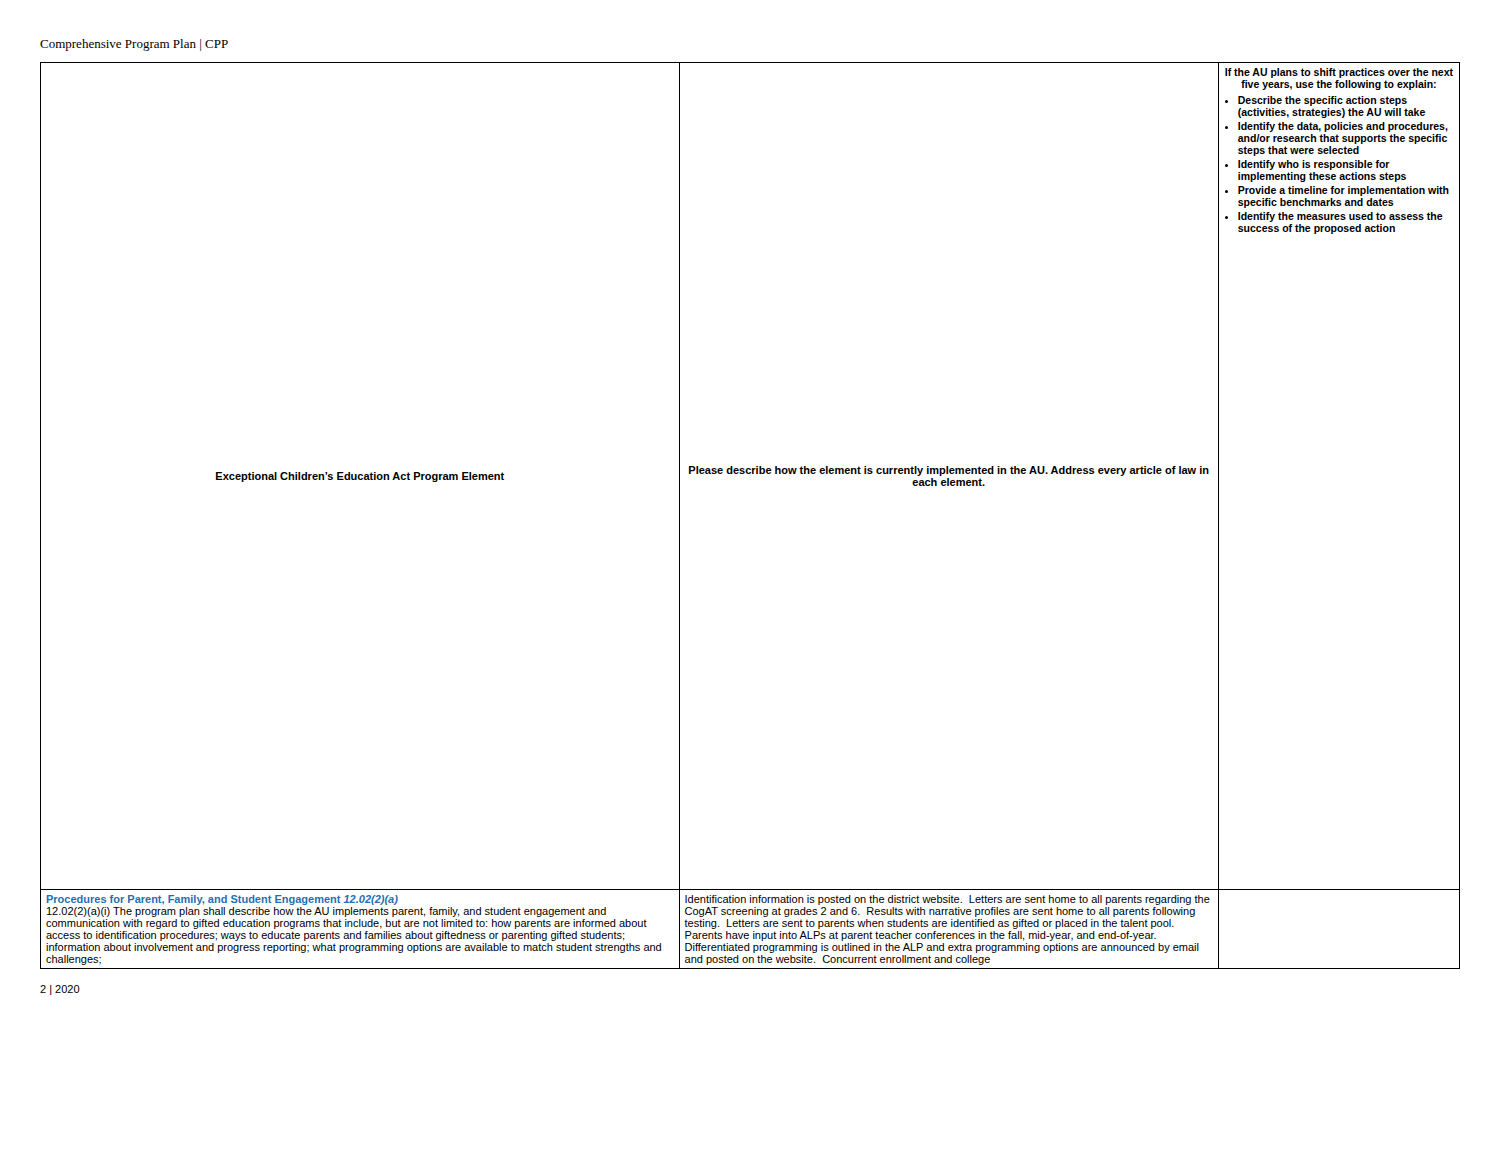Comprehensive Program Plan | CPP
| Exceptional Children’s Education Act Program Element | Please describe how the element is currently implemented in the AU. Address every article of law in each element. | If the AU plans to shift practices over the next five years, use the following to explain: Describe the specific action steps (activities, strategies) the AU will take Identify the data, policies and procedures, and/or research that supports the specific steps that were selected Identify who is responsible for implementing these actions steps Provide a timeline for implementation with specific benchmarks and dates Identify the measures used to assess the success of the proposed action |
| Procedures for Parent, Family, and Student Engagement 12.02(2)(a) 12.02(2)(a)(i) The program plan shall describe how the AU implements parent, family, and student engagement and communication with regard to gifted education programs that include, but are not limited to: how parents are informed about access to identification procedures; ways to educate parents and families about giftedness or parenting gifted students; information about involvement and progress reporting; what programming options are available to match student strengths and challenges; | Identification information is posted on the district website. Letters are sent home to all parents regarding the CogAT screening at grades 2 and 6. Results with narrative profiles are sent home to all parents following testing. Letters are sent to parents when students are identified as gifted or placed in the talent pool. Parents have input into ALPs at parent teacher conferences in the fall, mid-year, and end-of-year. Differentiated programming is outlined in the ALP and extra programming options are announced by email and posted on the website. Concurrent enrollment and college | |
2 | 2020